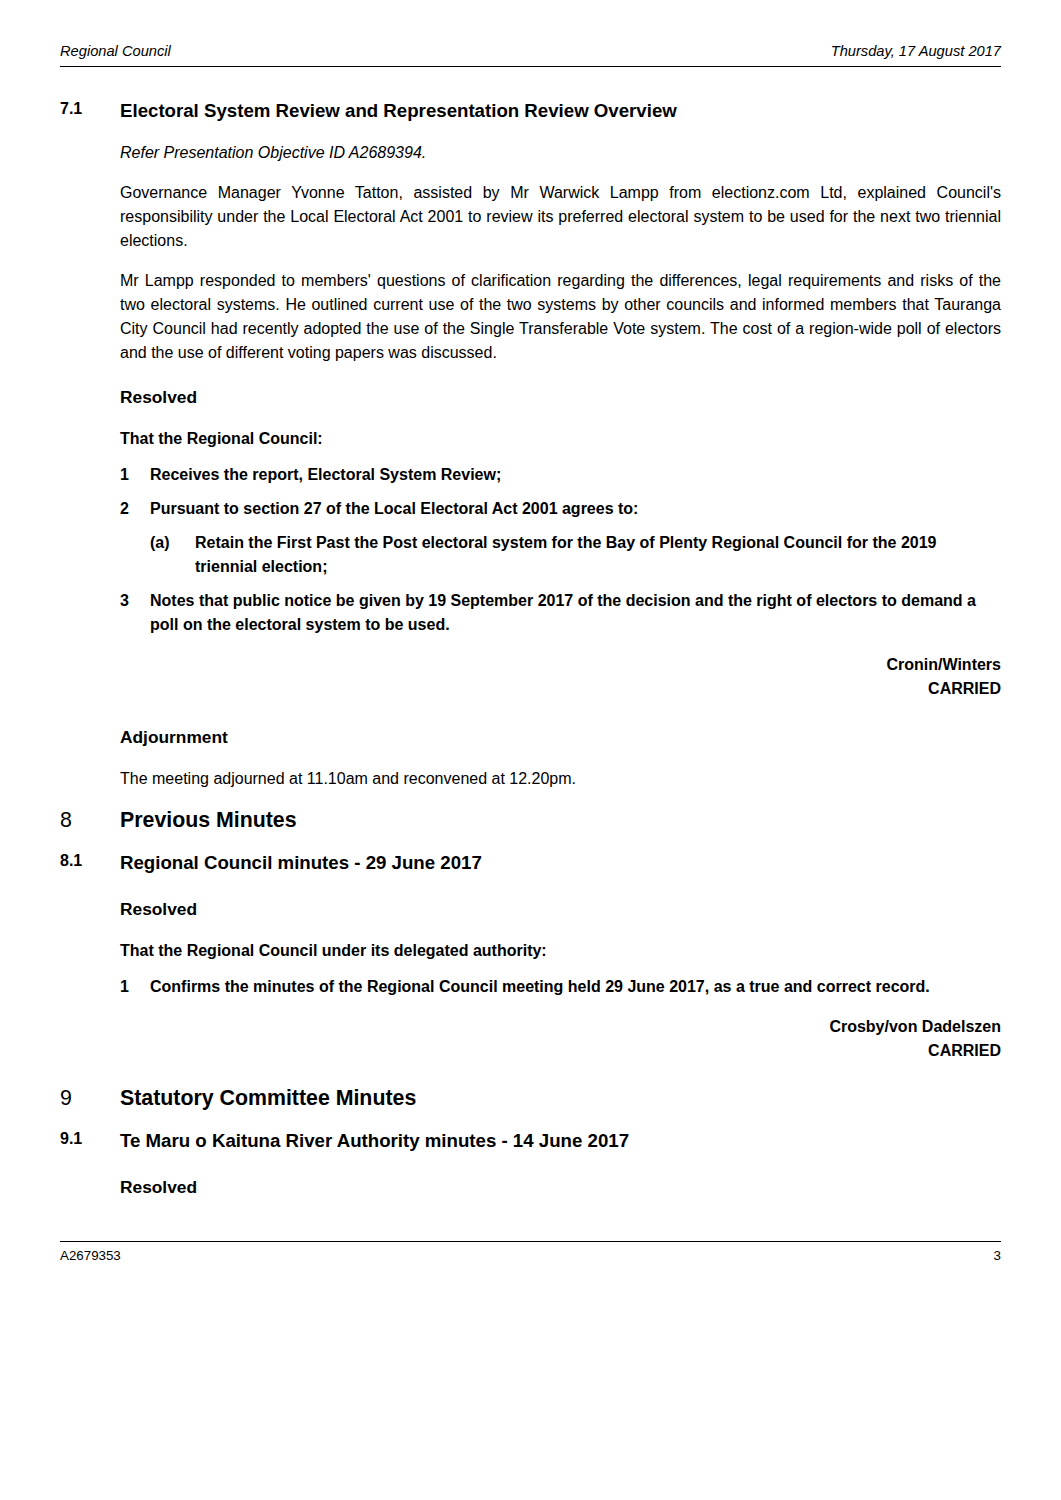Regional Council Thursday, 17 August 2017
7.1
Electoral System Review and Representation Review Overview
Refer Presentation Objective ID A2689394.
Governance Manager Yvonne Tatton, assisted by Mr Warwick Lampp from electionz.com Ltd, explained Council's responsibility under the Local Electoral Act 2001 to review its preferred electoral system to be used for the next two triennial elections.
Mr Lampp responded to members' questions of clarification regarding the differences, legal requirements and risks of the two electoral systems. He outlined current use of the two systems by other councils and informed members that Tauranga City Council had recently adopted the use of the Single Transferable Vote system. The cost of a region-wide poll of electors and the use of different voting papers was discussed.
Resolved
That the Regional Council:
1 Receives the report, Electoral System Review;
2 Pursuant to section 27 of the Local Electoral Act 2001 agrees to:
(a) Retain the First Past the Post electoral system for the Bay of Plenty Regional Council for the 2019 triennial election;
3 Notes that public notice be given by 19 September 2017 of the decision and the right of electors to demand a poll on the electoral system to be used.
Cronin/Winters
CARRIED
Adjournment
The meeting adjourned at 11.10am and reconvened at 12.20pm.
8
Previous Minutes
8.1
Regional Council minutes - 29 June 2017
Resolved
That the Regional Council under its delegated authority:
1 Confirms the minutes of the Regional Council meeting held 29 June 2017, as a true and correct record.
Crosby/von Dadelszen
CARRIED
9
Statutory Committee Minutes
9.1
Te Maru o Kaituna River Authority minutes - 14 June 2017
Resolved
A2679353 3